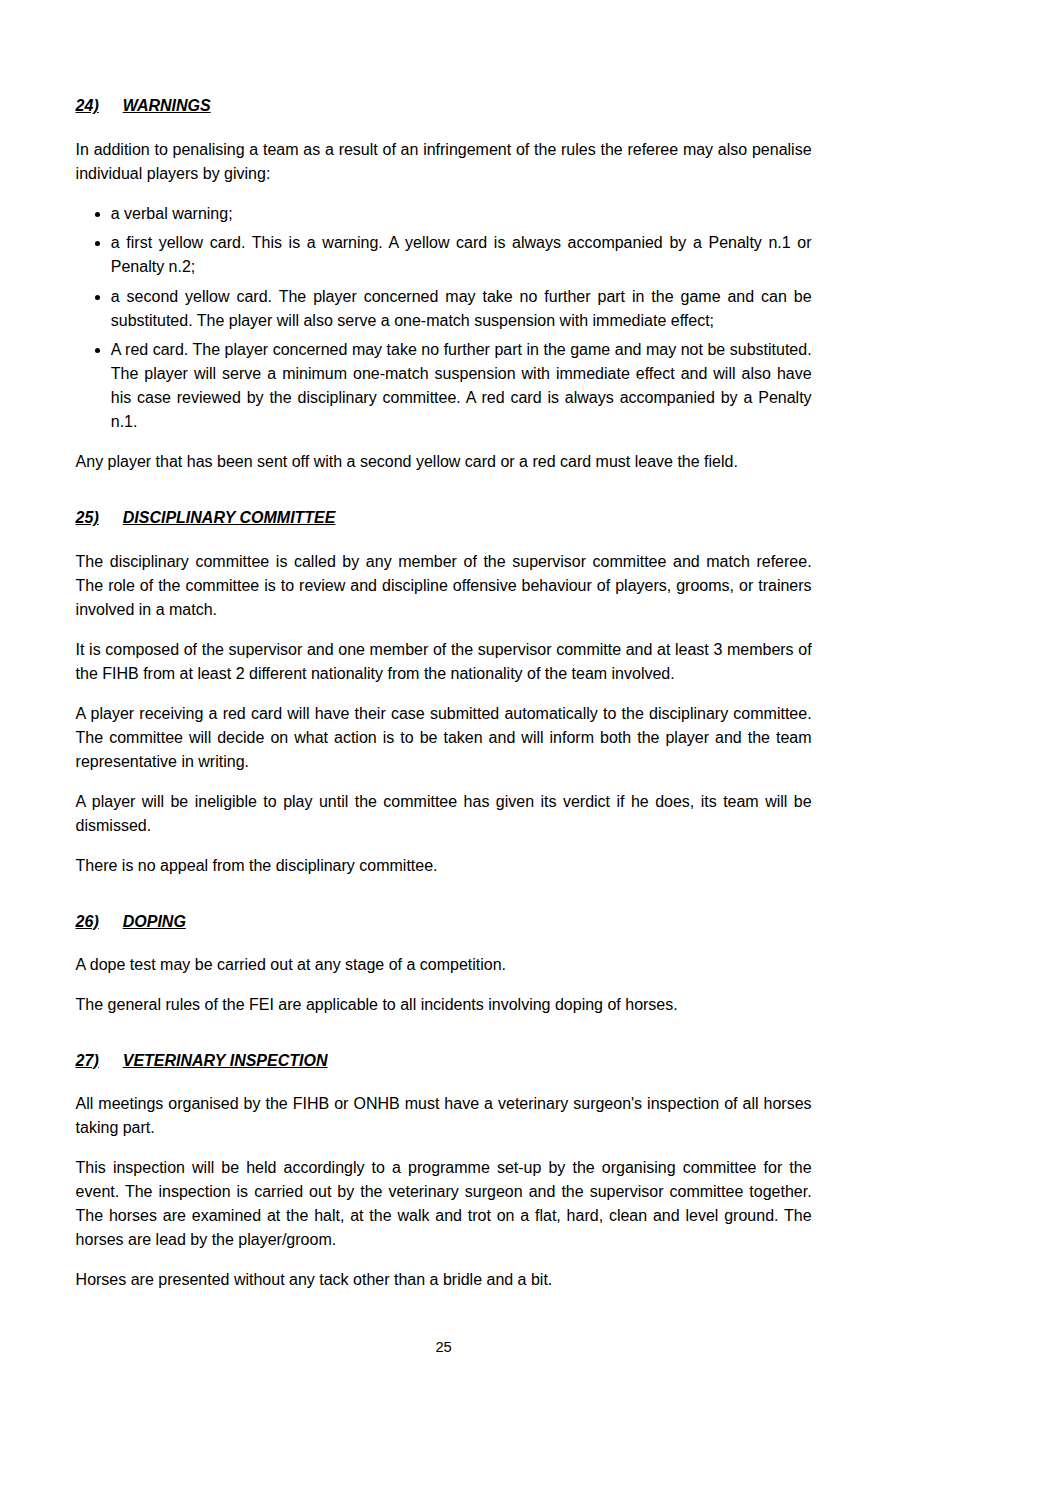24) WARNINGS
In addition to penalising a team as a result of an infringement of the rules the referee may also penalise individual players by giving:
a verbal warning;
a first yellow card. This is a warning. A yellow card is always accompanied by a Penalty n.1 or Penalty n.2;
a second yellow card. The player concerned may take no further part in the game and can be substituted. The player will also serve a one-match suspension with immediate effect;
A red card. The player concerned may take no further part in the game and may not be substituted. The player will serve a minimum one-match suspension with immediate effect and will also have his case reviewed by the disciplinary committee. A red card is always accompanied by a Penalty n.1.
Any player that has been sent off with a second yellow card or a red card must leave the field.
25) DISCIPLINARY COMMITTEE
The disciplinary committee is called by any member of the supervisor committee and match referee. The role of the committee is to review and discipline offensive behaviour of players, grooms, or trainers involved in a match.
It is composed of the supervisor and one member of the supervisor committe and at least 3 members of the FIHB from at least 2 different nationality from the nationality of the team involved.
A player receiving a red card will have their case submitted automatically to the disciplinary committee. The committee will decide on what action is to be taken and will inform both the player and the team representative in writing.
A player will be ineligible to play until the committee has given its verdict if he does, its team will be dismissed.
There is no appeal from the disciplinary committee.
26) DOPING
A dope test may be carried out at any stage of a competition.
The general rules of the FEI are applicable to all incidents involving doping of horses.
27) VETERINARY INSPECTION
All meetings organised by the FIHB or ONHB must have a veterinary surgeon's inspection of all horses taking part.
This inspection will be held accordingly to a programme set-up by the organising committee for the event. The inspection is carried out by the veterinary surgeon and the supervisor committee together. The horses are examined at the halt, at the walk and trot on a flat, hard, clean and level ground. The horses are lead by the player/groom.
Horses are presented without any tack other than a bridle and a bit.
25